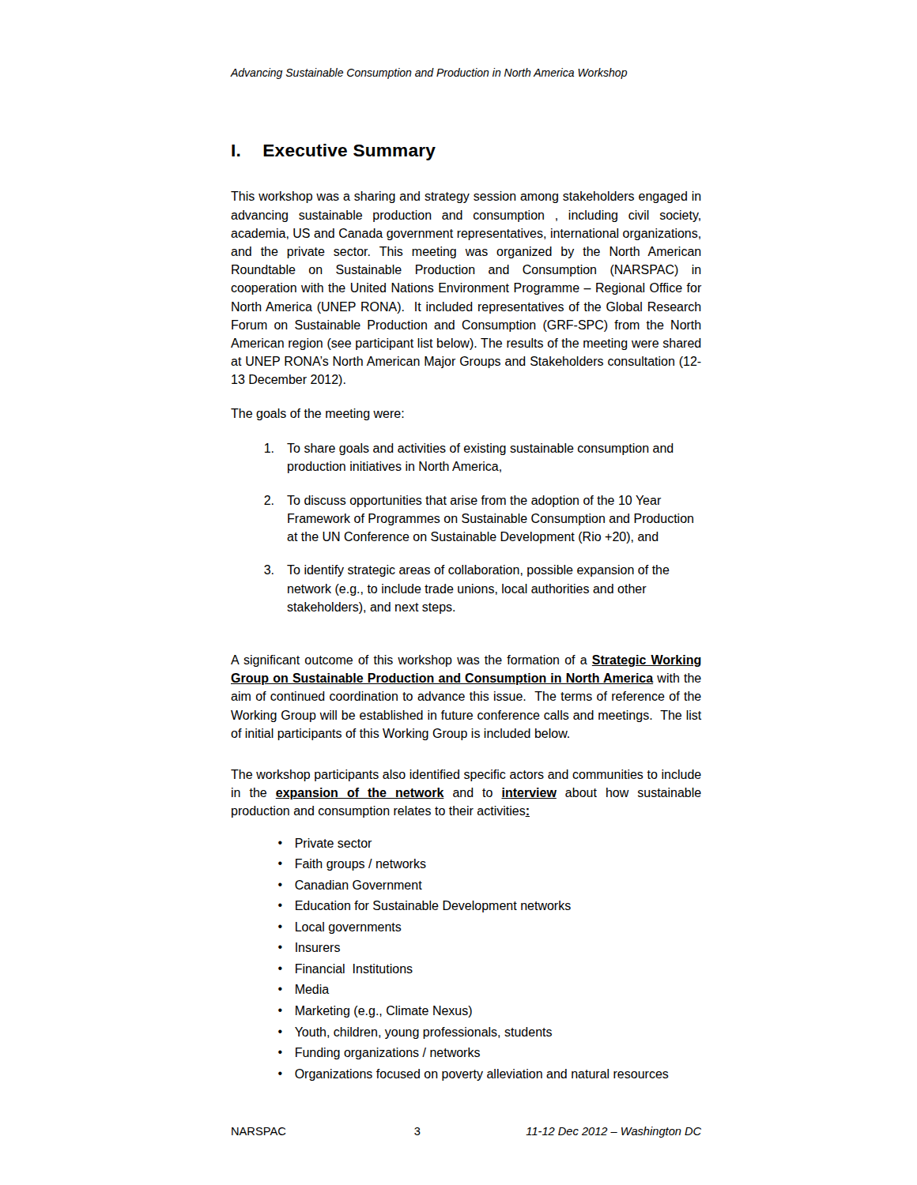Advancing Sustainable Consumption and Production in North America Workshop
I. Executive Summary
This workshop was a sharing and strategy session among stakeholders engaged in advancing sustainable production and consumption , including civil society, academia, US and Canada government representatives, international organizations, and the private sector. This meeting was organized by the North American Roundtable on Sustainable Production and Consumption (NARSPAC) in cooperation with the United Nations Environment Programme – Regional Office for North America (UNEP RONA). It included representatives of the Global Research Forum on Sustainable Production and Consumption (GRF-SPC) from the North American region (see participant list below). The results of the meeting were shared at UNEP RONA’s North American Major Groups and Stakeholders consultation (12-13 December 2012).
The goals of the meeting were:
To share goals and activities of existing sustainable consumption and production initiatives in North America,
To discuss opportunities that arise from the adoption of the 10 Year Framework of Programmes on Sustainable Consumption and Production at the UN Conference on Sustainable Development (Rio +20), and
To identify strategic areas of collaboration, possible expansion of the network (e.g., to include trade unions, local authorities and other stakeholders), and next steps.
A significant outcome of this workshop was the formation of a Strategic Working Group on Sustainable Production and Consumption in North America with the aim of continued coordination to advance this issue. The terms of reference of the Working Group will be established in future conference calls and meetings. The list of initial participants of this Working Group is included below.
The workshop participants also identified specific actors and communities to include in the expansion of the network and to interview about how sustainable production and consumption relates to their activities:
Private sector
Faith groups / networks
Canadian Government
Education for Sustainable Development networks
Local governments
Insurers
Financial Institutions
Media
Marketing (e.g., Climate Nexus)
Youth, children, young professionals, students
Funding organizations / networks
Organizations focused on poverty alleviation and natural resources
NARSPAC
3
11-12 Dec 2012 – Washington DC